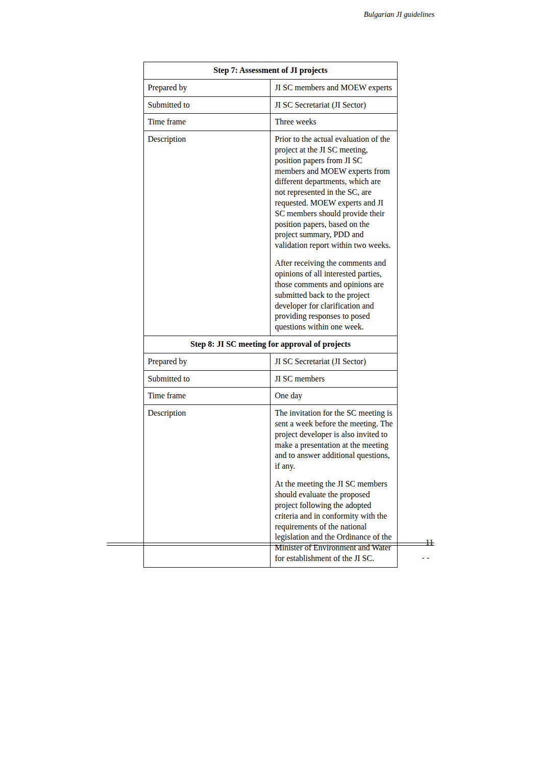Bulgarian JI guidelines
| Step 7: Assessment of JI projects |
| Prepared by | JI SC members and MOEW experts |
| Submitted to | JI SC Secretariat (JI Sector) |
| Time frame | Three weeks |
| Description | Prior to the actual evaluation of the project at the JI SC meeting, position papers from JI SC members and MOEW experts from different departments, which are not represented in the SC, are requested. MOEW experts and JI SC members should provide their position papers, based on the project summary, PDD and validation report within two weeks. After receiving the comments and opinions of all interested parties, those comments and opinions are submitted back to the project developer for clarification and providing responses to posed questions within one week. |
| Step 8: JI SC meeting for approval of projects |
| Prepared by | JI SC Secretariat (JI Sector) |
| Submitted to | JI SC members |
| Time frame | One day |
| Description | The invitation for the SC meeting is sent a week before the meeting. The project developer is also invited to make a presentation at the meeting and to answer additional questions, if any. At the meeting the JI SC members should evaluate the proposed project following the adopted criteria and in conformity with the requirements of the national legislation and the Ordinance of the Minister of Environment and Water for establishment of the JI SC. |
11
- -